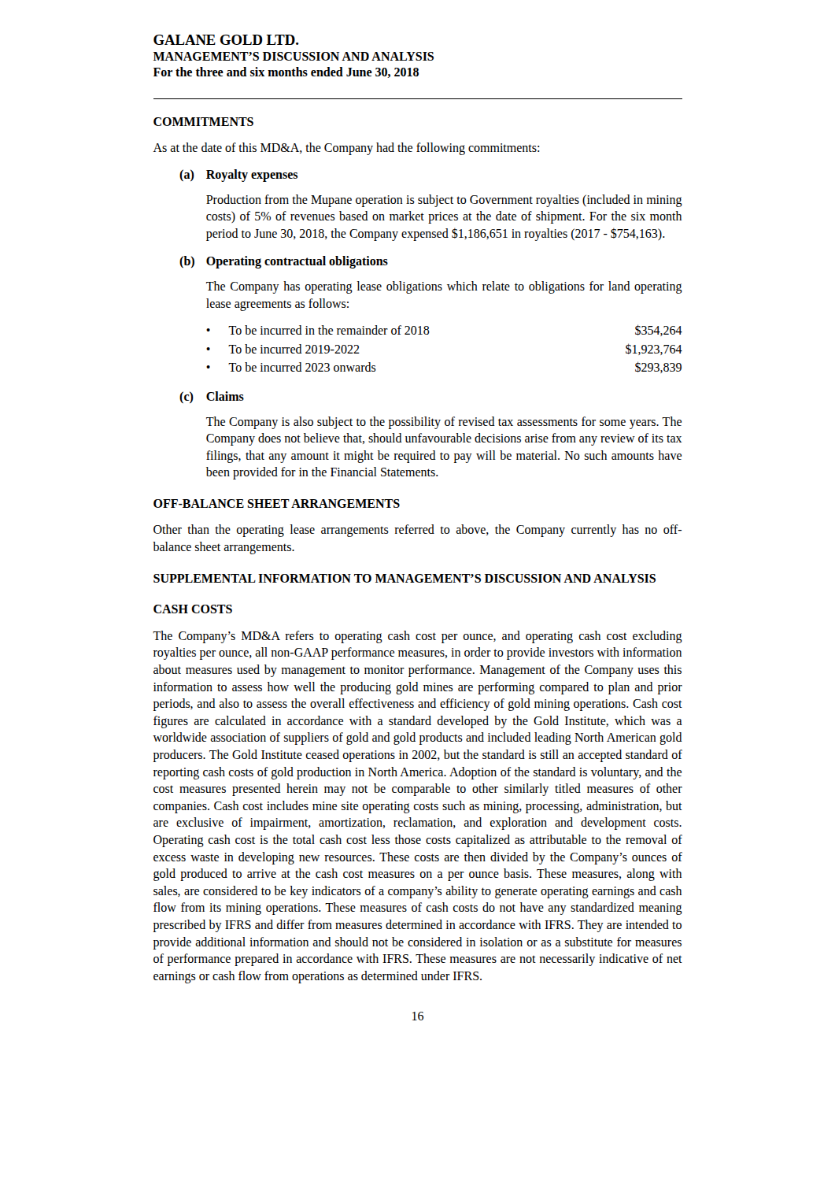GALANE GOLD LTD.
MANAGEMENT’S DISCUSSION AND ANALYSIS
For the three and six months ended June 30, 2018
Commitments
As at the date of this MD&A, the Company had the following commitments:
(a) Royalty expenses
Production from the Mupane operation is subject to Government royalties (included in mining costs) of 5% of revenues based on market prices at the date of shipment. For the six month period to June 30, 2018, the Company expensed $1,186,651 in royalties (2017 - $754,163).
(b) Operating contractual obligations
The Company has operating lease obligations which relate to obligations for land operating lease agreements as follows:
| • | To be incurred in the remainder of 2018 | $354,264 |
| • | To be incurred 2019-2022 | $1,923,764 |
| • | To be incurred 2023 onwards | $293,839 |
(c) Claims
The Company is also subject to the possibility of revised tax assessments for some years. The Company does not believe that, should unfavourable decisions arise from any review of its tax filings, that any amount it might be required to pay will be material. No such amounts have been provided for in the Financial Statements.
Off-Balance Sheet Arrangements
Other than the operating lease arrangements referred to above, the Company currently has no off-balance sheet arrangements.
Supplemental Information to Management’s Discussion and Analysis
Cash Costs
The Company’s MD&A refers to operating cash cost per ounce, and operating cash cost excluding royalties per ounce, all non-GAAP performance measures, in order to provide investors with information about measures used by management to monitor performance. Management of the Company uses this information to assess how well the producing gold mines are performing compared to plan and prior periods, and also to assess the overall effectiveness and efficiency of gold mining operations. Cash cost figures are calculated in accordance with a standard developed by the Gold Institute, which was a worldwide association of suppliers of gold and gold products and included leading North American gold producers. The Gold Institute ceased operations in 2002, but the standard is still an accepted standard of reporting cash costs of gold production in North America. Adoption of the standard is voluntary, and the cost measures presented herein may not be comparable to other similarly titled measures of other companies. Cash cost includes mine site operating costs such as mining, processing, administration, but are exclusive of impairment, amortization, reclamation, and exploration and development costs. Operating cash cost is the total cash cost less those costs capitalized as attributable to the removal of excess waste in developing new resources. These costs are then divided by the Company’s ounces of gold produced to arrive at the cash cost measures on a per ounce basis. These measures, along with sales, are considered to be key indicators of a company’s ability to generate operating earnings and cash flow from its mining operations. These measures of cash costs do not have any standardized meaning prescribed by IFRS and differ from measures determined in accordance with IFRS. They are intended to provide additional information and should not be considered in isolation or as a substitute for measures of performance prepared in accordance with IFRS. These measures are not necessarily indicative of net earnings or cash flow from operations as determined under IFRS.
16